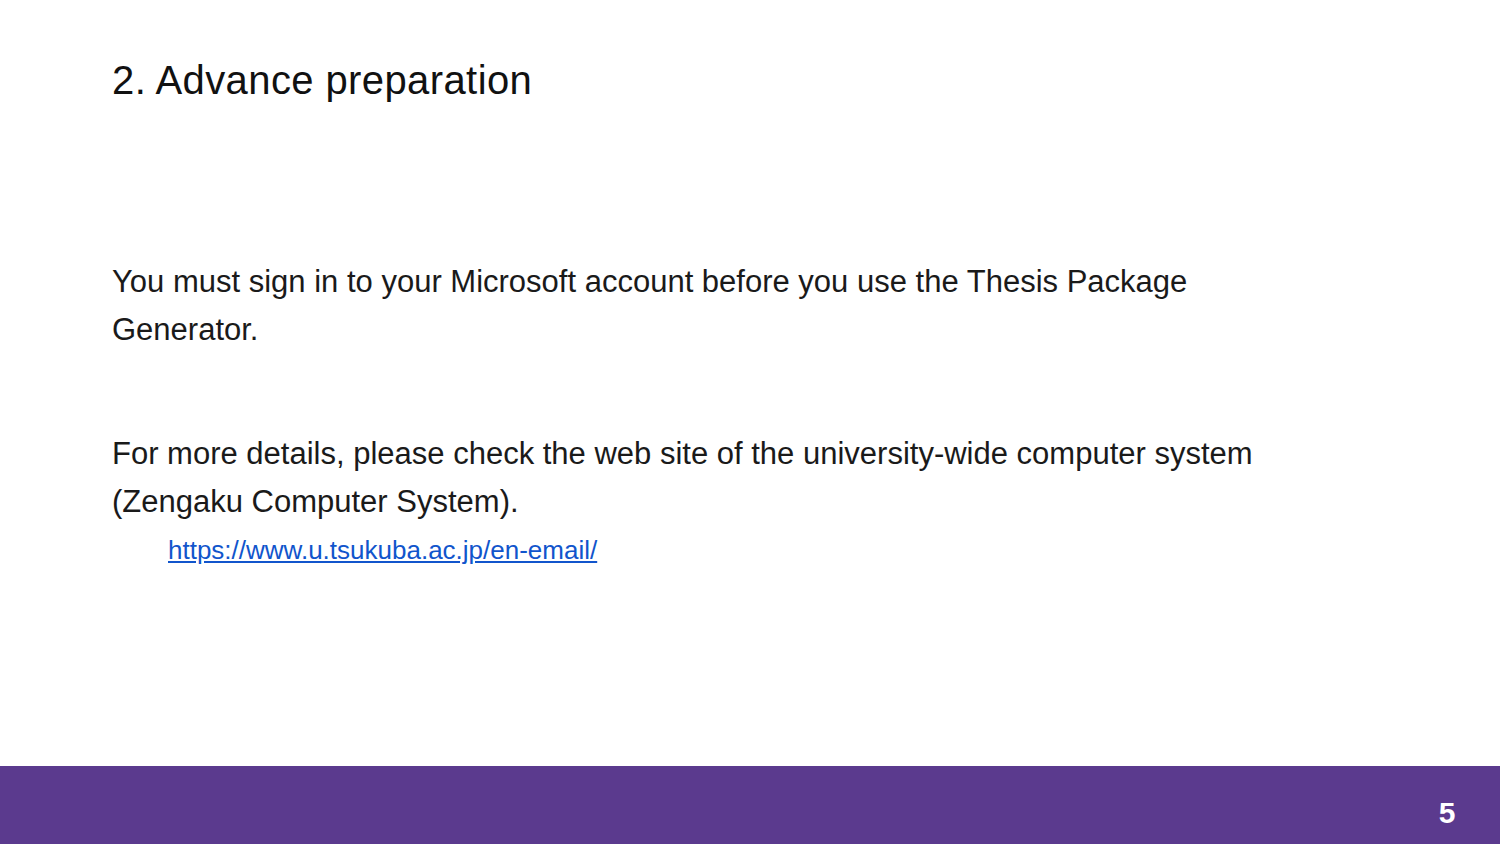2. Advance preparation
You must sign in to your Microsoft account before you use the Thesis Package Generator.
For more details, please check the web site of the university-wide computer system (Zengaku Computer System).
https://www.u.tsukuba.ac.jp/en-email/
5